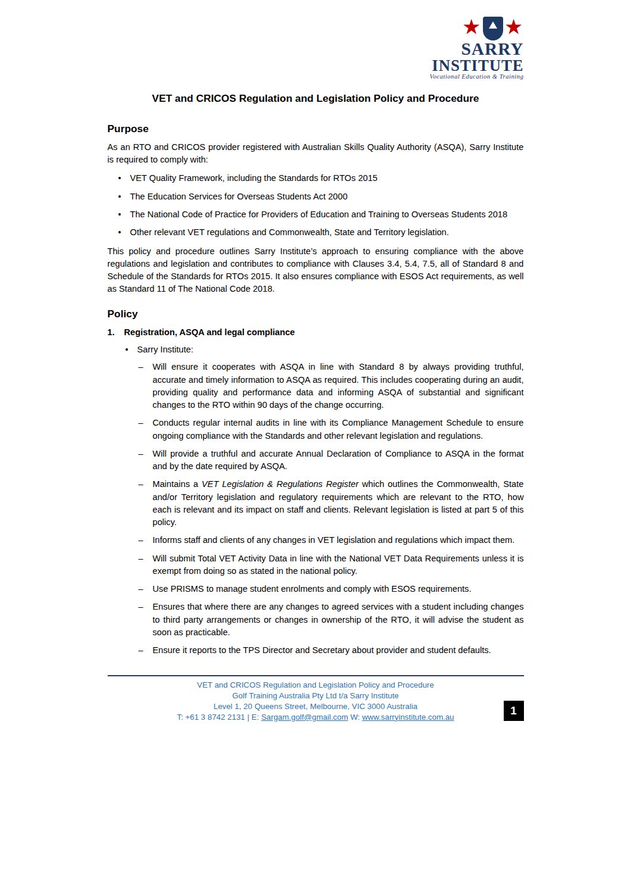★ ★
SARRY
INSTITUTE
Vocational Education & Training
VET and CRICOS Regulation and Legislation Policy and Procedure
Purpose
As an RTO and CRICOS provider registered with Australian Skills Quality Authority (ASQA), Sarry Institute is required to comply with:
VET Quality Framework, including the Standards for RTOs 2015
The Education Services for Overseas Students Act 2000
The National Code of Practice for Providers of Education and Training to Overseas Students 2018
Other relevant VET regulations and Commonwealth, State and Territory legislation.
This policy and procedure outlines Sarry Institute’s approach to ensuring compliance with the above regulations and legislation and contributes to compliance with Clauses 3.4, 5.4, 7.5, all of Standard 8 and Schedule of the Standards for RTOs 2015. It also ensures compliance with ESOS Act requirements, as well as Standard 11 of The National Code 2018.
Policy
Registration, ASQA and legal compliance
Sarry Institute:
Will ensure it cooperates with ASQA in line with Standard 8 by always providing truthful, accurate and timely information to ASQA as required. This includes cooperating during an audit, providing quality and performance data and informing ASQA of substantial and significant changes to the RTO within 90 days of the change occurring.
Conducts regular internal audits in line with its Compliance Management Schedule to ensure ongoing compliance with the Standards and other relevant legislation and regulations.
Will provide a truthful and accurate Annual Declaration of Compliance to ASQA in the format and by the date required by ASQA.
Maintains a VET Legislation & Regulations Register which outlines the Commonwealth, State and/or Territory legislation and regulatory requirements which are relevant to the RTO, how each is relevant and its impact on staff and clients. Relevant legislation is listed at part 5 of this policy.
Informs staff and clients of any changes in VET legislation and regulations which impact them.
Will submit Total VET Activity Data in line with the National VET Data Requirements unless it is exempt from doing so as stated in the national policy.
Use PRISMS to manage student enrolments and comply with ESOS requirements.
Ensures that where there are any changes to agreed services with a student including changes to third party arrangements or changes in ownership of the RTO, it will advise the student as soon as practicable.
Ensure it reports to the TPS Director and Secretary about provider and student defaults.
VET and CRICOS Regulation and Legislation Policy and Procedure
Golf Training Australia Pty Ltd t/a Sarry Institute
Level 1, 20 Queens Street, Melbourne, VIC 3000 Australia
T: +61 3 8742 2131 | E: Sargam.golf@gmail.com W: www.sarryinstitute.com.au
1